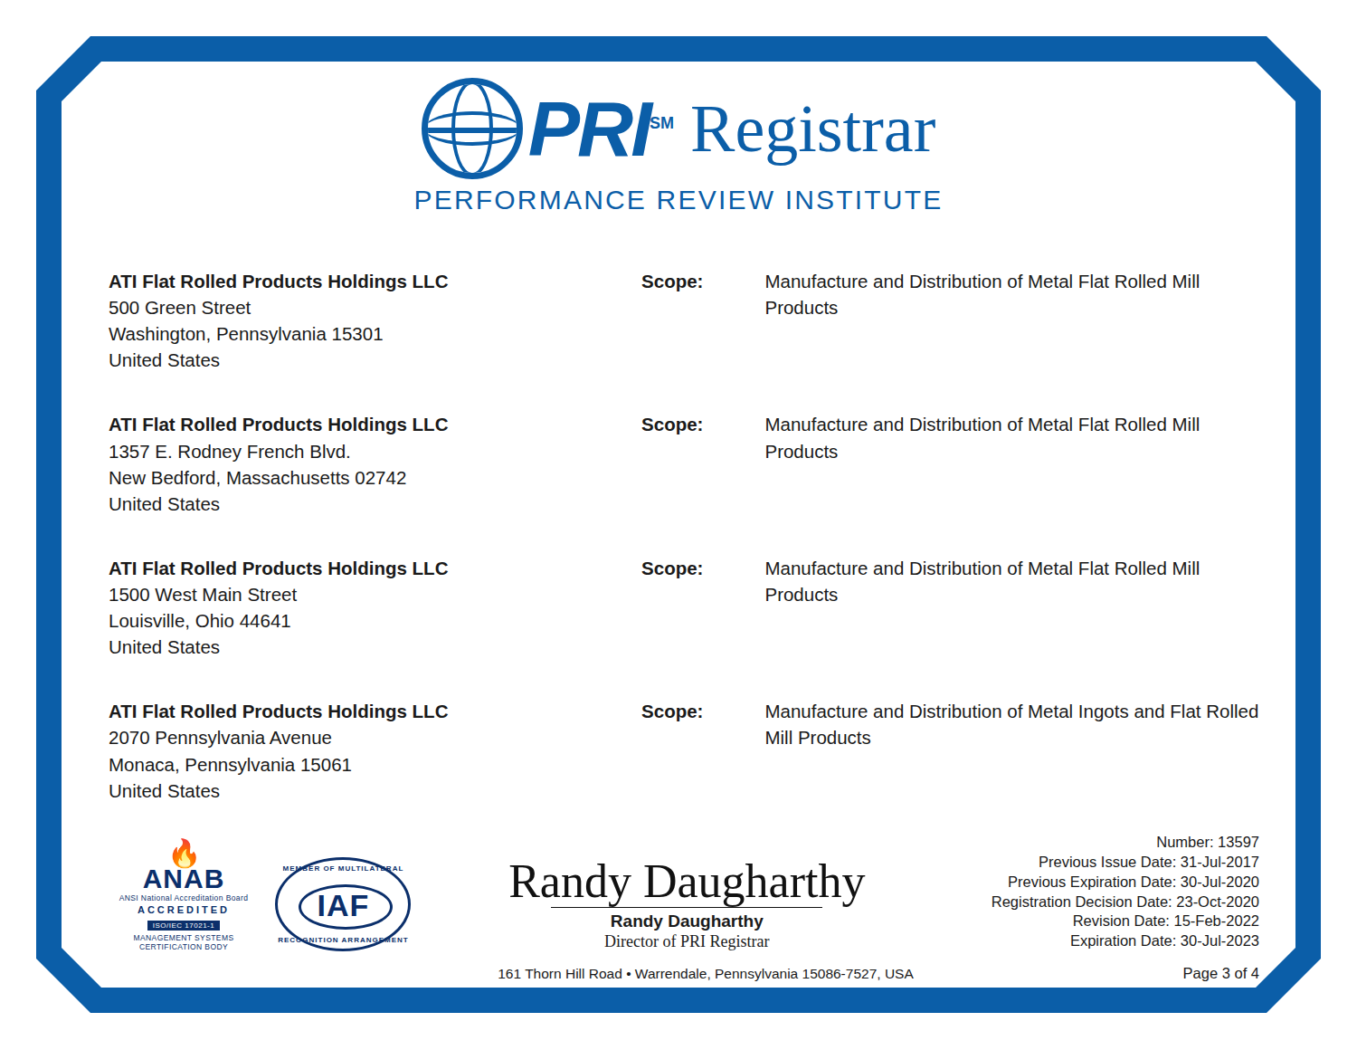PRISM Registrar
PERFORMANCE REVIEW INSTITUTE
| ATI Flat Rolled Products Holdings LLC 500 Green Street Washington, Pennsylvania 15301 United States | Scope: | Manufacture and Distribution of Metal Flat Rolled Mill Products |
| ATI Flat Rolled Products Holdings LLC 1357 E. Rodney French Blvd. New Bedford, Massachusetts 02742 United States | Scope: | Manufacture and Distribution of Metal Flat Rolled Mill Products |
| ATI Flat Rolled Products Holdings LLC 1500 West Main Street Louisville, Ohio 44641 United States | Scope: | Manufacture and Distribution of Metal Flat Rolled Mill Products |
| ATI Flat Rolled Products Holdings LLC 2070 Pennsylvania Avenue Monaca, Pennsylvania 15061 United States | Scope: | Manufacture and Distribution of Metal Ingots and Flat Rolled Mill Products |
🔥
ANAB
ANSI National Accreditation Board
ACCREDITED
ISO/IEC 17021-1
MANAGEMENT SYSTEMS
CERTIFICATION BODY
MEMBER OF MULTILATERAL
IAF
RECOGNITION ARRANGEMENT
Randy Daugharthy
Randy Daugharthy
Director of PRI Registrar
Number: 13597
Previous Issue Date: 31-Jul-2017
Previous Expiration Date: 30-Jul-2020
Registration Decision Date: 23-Oct-2020
Revision Date: 15-Feb-2022
Expiration Date: 30-Jul-2023
161 Thorn Hill Road • Warrendale, Pennsylvania 15086-7527, USA Page 3 of 4